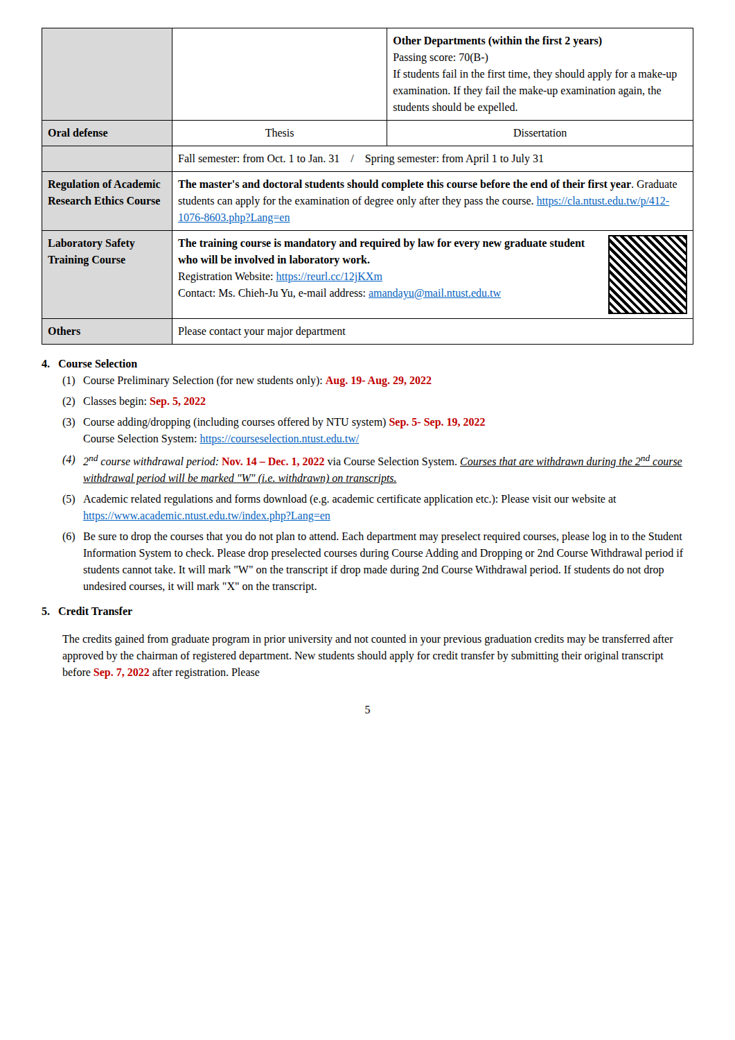| | | Other Departments (within the first 2 years) Passing score: 70(B-) If students fail in the first time, they should apply for a make-up examination. If they fail the make-up examination again, the students should be expelled. |
| Oral defense | Thesis | Dissertation |
| | Fall semester: from Oct. 1 to Jan. 31 / Spring semester: from April 1 to July 31 |
| Regulation of Academic Research Ethics Course | The master's and doctoral students should complete this course before the end of their first year . Graduate students can apply for the examination of degree only after they pass the course. https://cla.ntust.edu.tw/p/412-1076-8603.php?Lang=en |
| Laboratory Safety Training Course | The training course is mandatory and required by law for every new graduate student who will be involved in laboratory work. Registration Website: https://reurl.cc/12jKXm Contact: Ms. Chieh-Ju Yu, e-mail address: amandayu@mail.ntust.edu.tw |
| Others | Please contact your major department |
4. Course Selection
Course Preliminary Selection (for new students only): Aug. 19- Aug. 29, 2022
Classes begin: Sep. 5, 2022
Course adding/dropping (including courses offered by NTU system) Sep. 5- Sep. 19, 2022
Course Selection System: https://courseselection.ntust.edu.tw/
2nd course withdrawal period: Nov. 14 – Dec. 1, 2022 via Course Selection System. Courses that are withdrawn during the 2nd course withdrawal period will be marked "W" (i.e. withdrawn) on transcripts.
Academic related regulations and forms download (e.g. academic certificate application etc.): Please visit our website at https://www.academic.ntust.edu.tw/index.php?Lang=en
Be sure to drop the courses that you do not plan to attend. Each department may preselect required courses, please log in to the Student Information System to check. Please drop preselected courses during Course Adding and Dropping or 2nd Course Withdrawal period if students cannot take. It will mark "W" on the transcript if drop made during 2nd Course Withdrawal period. If students do not drop undesired courses, it will mark "X" on the transcript.
5. Credit Transfer
The credits gained from graduate program in prior university and not counted in your previous graduation credits may be transferred after approved by the chairman of registered department. New students should apply for credit transfer by submitting their original transcript before Sep. 7, 2022 after registration. Please
5